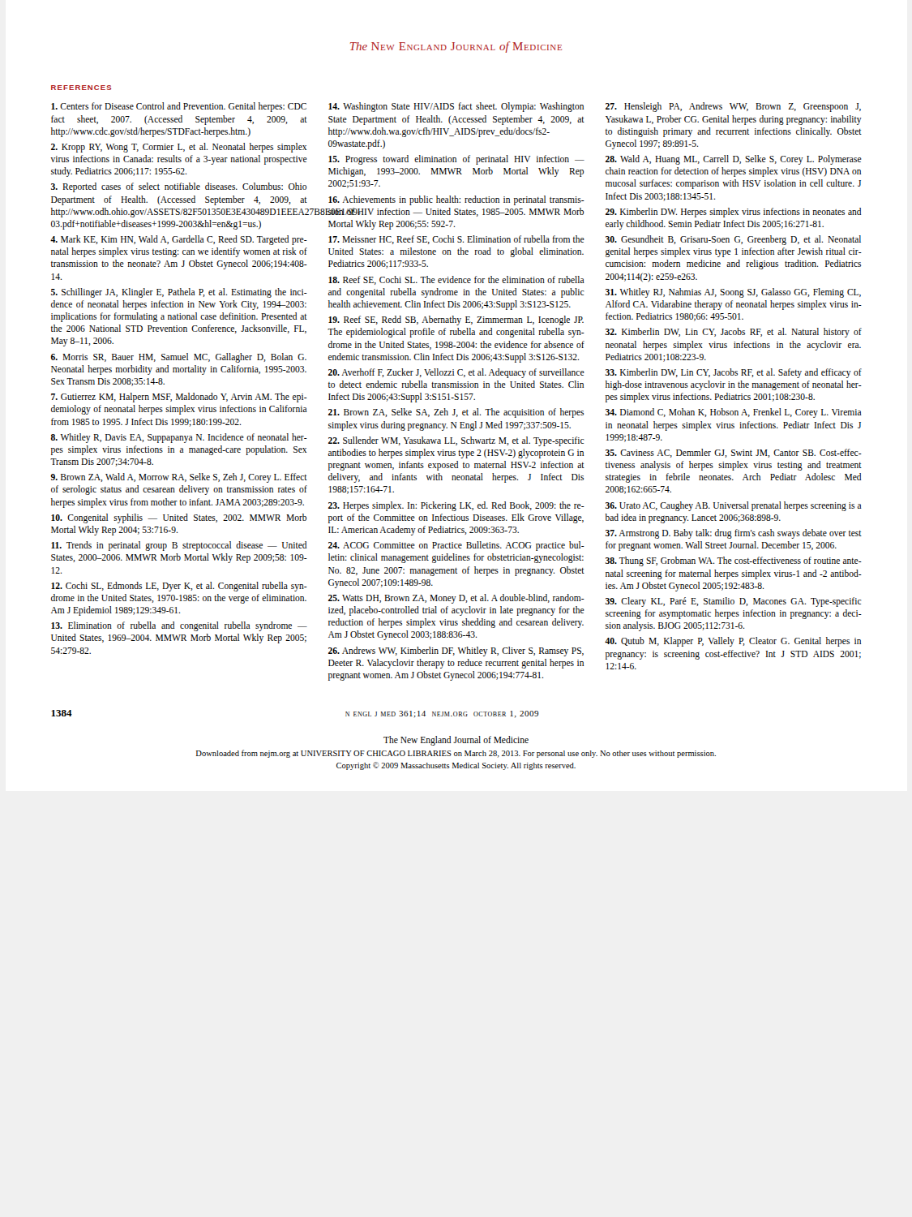The New England Journal of Medicine
References
1. Centers for Disease Control and Prevention. Genital herpes: CDC fact sheet, 2007. (Accessed September 4, 2009, at http://www.cdc.gov/std/herpes/STDFact-herpes.htm.)
2. Kropp RY, Wong T, Cormier L, et al. Neonatal herpes simplex virus infections in Canada: results of a 3-year national prospective study. Pediatrics 2006;117: 1955-62.
3. Reported cases of select notifiable diseases. Columbus: Ohio Department of Health. (Accessed September 4, 2009, at http://www.odh.ohio.gov/ASSETS/82F501350E3E430489D1EEEA27B8E0E1/99-03.pdf+notifiable+diseases+1999-2003&hl=en&g1=us.)
4. Mark KE, Kim HN, Wald A, Gardella C, Reed SD. Targeted prenatal herpes simplex virus testing: can we identify women at risk of transmission to the neonate? Am J Obstet Gynecol 2006;194:408-14.
5. Schillinger JA, Klingler E, Pathela P, et al. Estimating the incidence of neonatal herpes infection in New York City, 1994–2003: implications for formulating a national case definition. Presented at the 2006 National STD Prevention Conference, Jacksonville, FL, May 8–11, 2006.
6. Morris SR, Bauer HM, Samuel MC, Gallagher D, Bolan G. Neonatal herpes morbidity and mortality in California, 1995-2003. Sex Transm Dis 2008;35:14-8.
7. Gutierrez KM, Halpern MSF, Maldonado Y, Arvin AM. The epidemiology of neonatal herpes simplex virus infections in California from 1985 to 1995. J Infect Dis 1999;180:199-202.
8. Whitley R, Davis EA, Suppapanya N. Incidence of neonatal herpes simplex virus infections in a managed-care population. Sex Transm Dis 2007;34:704-8.
9. Brown ZA, Wald A, Morrow RA, Selke S, Zeh J, Corey L. Effect of serologic status and cesarean delivery on transmission rates of herpes simplex virus from mother to infant. JAMA 2003;289:203-9.
10. Congenital syphilis — United States, 2002. MMWR Morb Mortal Wkly Rep 2004; 53:716-9.
11. Trends in perinatal group B streptococcal disease — United States, 2000–2006. MMWR Morb Mortal Wkly Rep 2009;58: 109-12.
12. Cochi SL, Edmonds LE, Dyer K, et al. Congenital rubella syndrome in the United States, 1970-1985: on the verge of elimination. Am J Epidemiol 1989;129:349-61.
13. Elimination of rubella and congenital rubella syndrome — United States, 1969–2004. MMWR Morb Mortal Wkly Rep 2005; 54:279-82.
14. Washington State HIV/AIDS fact sheet. Olympia: Washington State Department of Health. (Accessed September 4, 2009, at http://www.doh.wa.gov/cfh/HIV_AIDS/prev_edu/docs/fs2-09wastate.pdf.)
15. Progress toward elimination of perinatal HIV infection — Michigan, 1993–2000. MMWR Morb Mortal Wkly Rep 2002;51:93-7.
16. Achievements in public health: reduction in perinatal transmission of HIV infection — United States, 1985–2005. MMWR Morb Mortal Wkly Rep 2006;55: 592-7.
17. Meissner HC, Reef SE, Cochi S. Elimination of rubella from the United States: a milestone on the road to global elimination. Pediatrics 2006;117:933-5.
18. Reef SE, Cochi SL. The evidence for the elimination of rubella and congenital rubella syndrome in the United States: a public health achievement. Clin Infect Dis 2006;43:Suppl 3:S123-S125.
19. Reef SE, Redd SB, Abernathy E, Zimmerman L, Icenogle JP. The epidemiological profile of rubella and congenital rubella syndrome in the United States, 1998-2004: the evidence for absence of endemic transmission. Clin Infect Dis 2006;43:Suppl 3:S126-S132.
20. Averhoff F, Zucker J, Vellozzi C, et al. Adequacy of surveillance to detect endemic rubella transmission in the United States. Clin Infect Dis 2006;43:Suppl 3:S151-S157.
21. Brown ZA, Selke SA, Zeh J, et al. The acquisition of herpes simplex virus during pregnancy. N Engl J Med 1997;337:509-15.
22. Sullender WM, Yasukawa LL, Schwartz M, et al. Type-specific antibodies to herpes simplex virus type 2 (HSV-2) glycoprotein G in pregnant women, infants exposed to maternal HSV-2 infection at delivery, and infants with neonatal herpes. J Infect Dis 1988;157:164-71.
23. Herpes simplex. In: Pickering LK, ed. Red Book, 2009: the report of the Committee on Infectious Diseases. Elk Grove Village, IL: American Academy of Pediatrics, 2009:363-73.
24. ACOG Committee on Practice Bulletins. ACOG practice bulletin: clinical management guidelines for obstetrician-gynecologist: No. 82, June 2007: management of herpes in pregnancy. Obstet Gynecol 2007;109:1489-98.
25. Watts DH, Brown ZA, Money D, et al. A double-blind, randomized, placebo-controlled trial of acyclovir in late pregnancy for the reduction of herpes simplex virus shedding and cesarean delivery. Am J Obstet Gynecol 2003;188:836-43.
26. Andrews WW, Kimberlin DF, Whitley R, Cliver S, Ramsey PS, Deeter R. Valacyclovir therapy to reduce recurrent genital herpes in pregnant women. Am J Obstet Gynecol 2006;194:774-81.
27. Hensleigh PA, Andrews WW, Brown Z, Greenspoon J, Yasukawa L, Prober CG. Genital herpes during pregnancy: inability to distinguish primary and recurrent infections clinically. Obstet Gynecol 1997; 89:891-5.
28. Wald A, Huang ML, Carrell D, Selke S, Corey L. Polymerase chain reaction for detection of herpes simplex virus (HSV) DNA on mucosal surfaces: comparison with HSV isolation in cell culture. J Infect Dis 2003;188:1345-51.
29. Kimberlin DW. Herpes simplex virus infections in neonates and early childhood. Semin Pediatr Infect Dis 2005;16:271-81.
30. Gesundheit B, Grisaru-Soen G, Greenberg D, et al. Neonatal genital herpes simplex virus type 1 infection after Jewish ritual circumcision: modern medicine and religious tradition. Pediatrics 2004;114(2): e259-e263.
31. Whitley RJ, Nahmias AJ, Soong SJ, Galasso GG, Fleming CL, Alford CA. Vidarabine therapy of neonatal herpes simplex virus infection. Pediatrics 1980;66: 495-501.
32. Kimberlin DW, Lin CY, Jacobs RF, et al. Natural history of neonatal herpes simplex virus infections in the acyclovir era. Pediatrics 2001;108:223-9.
33. Kimberlin DW, Lin CY, Jacobs RF, et al. Safety and efficacy of high-dose intravenous acyclovir in the management of neonatal herpes simplex virus infections. Pediatrics 2001;108:230-8.
34. Diamond C, Mohan K, Hobson A, Frenkel L, Corey L. Viremia in neonatal herpes simplex virus infections. Pediatr Infect Dis J 1999;18:487-9.
35. Caviness AC, Demmler GJ, Swint JM, Cantor SB. Cost-effectiveness analysis of herpes simplex virus testing and treatment strategies in febrile neonates. Arch Pediatr Adolesc Med 2008;162:665-74.
36. Urato AC, Caughey AB. Universal prenatal herpes screening is a bad idea in pregnancy. Lancet 2006;368:898-9.
37. Armstrong D. Baby talk: drug firm's cash sways debate over test for pregnant women. Wall Street Journal. December 15, 2006.
38. Thung SF, Grobman WA. The cost-effectiveness of routine antenatal screening for maternal herpes simplex virus-1 and -2 antibodies. Am J Obstet Gynecol 2005;192:483-8.
39. Cleary KL, Paré E, Stamilio D, Macones GA. Type-specific screening for asymptomatic herpes infection in pregnancy: a decision analysis. BJOG 2005;112:731-6.
40. Qutub M, Klapper P, Vallely P, Cleator G. Genital herpes in pregnancy: is screening cost-effective? Int J STD AIDS 2001; 12:14-6.
1384 n engl j med 361;14 nejm.org october 1, 2009
The New England Journal of Medicine
Downloaded from nejm.org at UNIVERSITY OF CHICAGO LIBRARIES on March 28, 2013. For personal use only. No other uses without permission.
Copyright © 2009 Massachusetts Medical Society. All rights reserved.